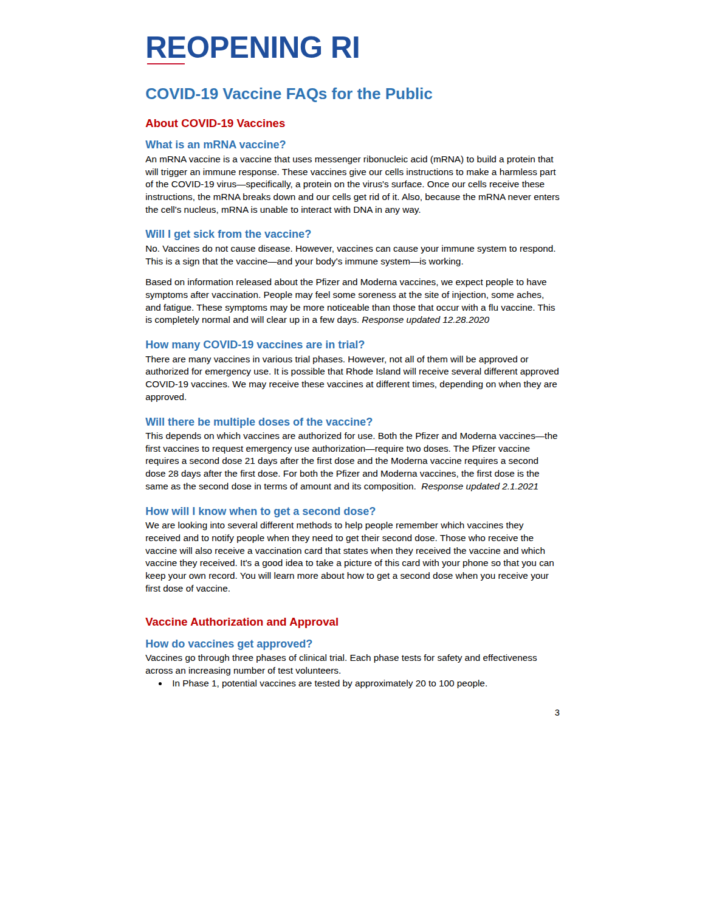Reopening RI
COVID-19 Vaccine FAQs for the Public
About COVID-19 Vaccines
What is an mRNA vaccine?
An mRNA vaccine is a vaccine that uses messenger ribonucleic acid (mRNA) to build a protein that will trigger an immune response. These vaccines give our cells instructions to make a harmless part of the COVID-19 virus—specifically, a protein on the virus's surface. Once our cells receive these instructions, the mRNA breaks down and our cells get rid of it. Also, because the mRNA never enters the cell's nucleus, mRNA is unable to interact with DNA in any way.
Will I get sick from the vaccine?
No. Vaccines do not cause disease. However, vaccines can cause your immune system to respond. This is a sign that the vaccine—and your body's immune system—is working.
Based on information released about the Pfizer and Moderna vaccines, we expect people to have symptoms after vaccination. People may feel some soreness at the site of injection, some aches, and fatigue. These symptoms may be more noticeable than those that occur with a flu vaccine. This is completely normal and will clear up in a few days. Response updated 12.28.2020
How many COVID-19 vaccines are in trial?
There are many vaccines in various trial phases. However, not all of them will be approved or authorized for emergency use. It is possible that Rhode Island will receive several different approved COVID-19 vaccines. We may receive these vaccines at different times, depending on when they are approved.
Will there be multiple doses of the vaccine?
This depends on which vaccines are authorized for use. Both the Pfizer and Moderna vaccines—the first vaccines to request emergency use authorization—require two doses. The Pfizer vaccine requires a second dose 21 days after the first dose and the Moderna vaccine requires a second dose 28 days after the first dose. For both the Pfizer and Moderna vaccines, the first dose is the same as the second dose in terms of amount and its composition. Response updated 2.1.2021
How will I know when to get a second dose?
We are looking into several different methods to help people remember which vaccines they received and to notify people when they need to get their second dose. Those who receive the vaccine will also receive a vaccination card that states when they received the vaccine and which vaccine they received. It's a good idea to take a picture of this card with your phone so that you can keep your own record. You will learn more about how to get a second dose when you receive your first dose of vaccine.
Vaccine Authorization and Approval
How do vaccines get approved?
Vaccines go through three phases of clinical trial. Each phase tests for safety and effectiveness across an increasing number of test volunteers.
In Phase 1, potential vaccines are tested by approximately 20 to 100 people.
3